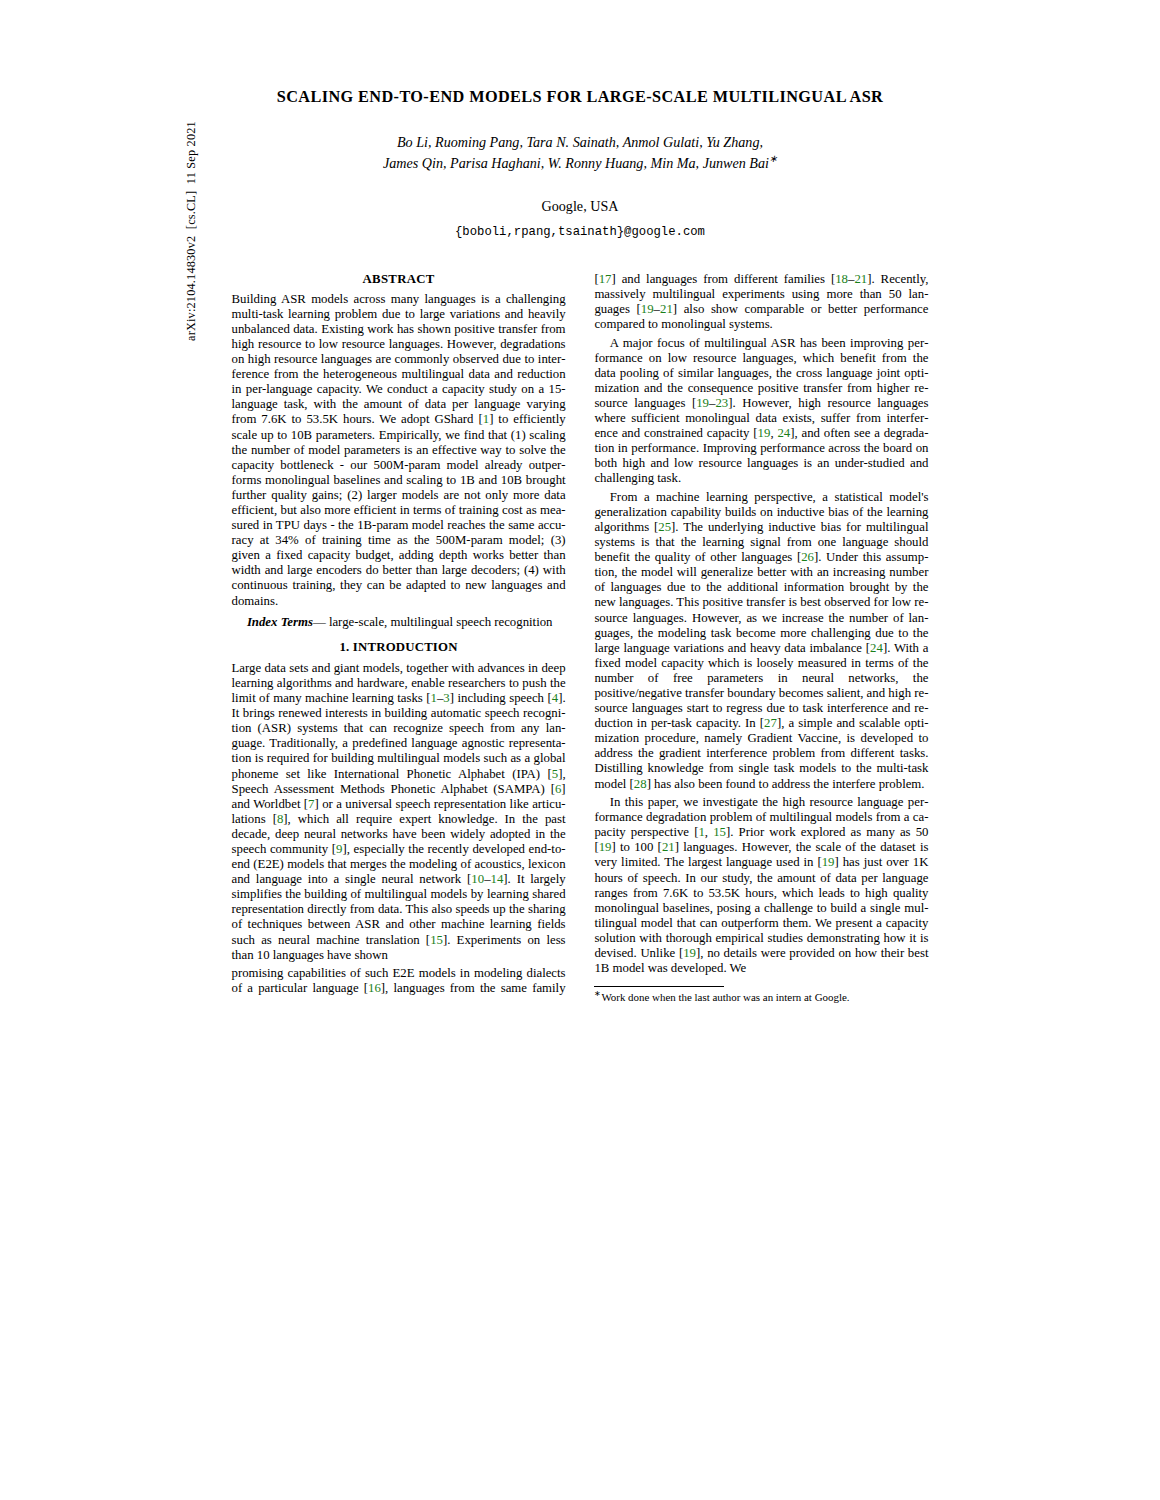arXiv:2104.14830v2 [cs.CL] 11 Sep 2021
Scaling End-to-End Models for Large-Scale Multilingual ASR
Bo Li, Ruoming Pang, Tara N. Sainath, Anmol Gulati, Yu Zhang,
James Qin, Parisa Haghani, W. Ronny Huang, Min Ma, Junwen Bai∗
Google, USA
{boboli,rpang,tsainath}@google.com
ABSTRACT
Building ASR models across many languages is a challenging multi-task learning problem due to large variations and heavily unbalanced data. Existing work has shown positive transfer from high resource to low resource languages. However, degradations on high resource languages are commonly observed due to interference from the heterogeneous multilingual data and reduction in per-language capacity. We conduct a capacity study on a 15-language task, with the amount of data per language varying from 7.6K to 53.5K hours. We adopt GShard [1] to efficiently scale up to 10B parameters. Empirically, we find that (1) scaling the number of model parameters is an effective way to solve the capacity bottleneck - our 500M-param model already outperforms monolingual baselines and scaling to 1B and 10B brought further quality gains; (2) larger models are not only more data efficient, but also more efficient in terms of training cost as measured in TPU days - the 1B-param model reaches the same accuracy at 34% of training time as the 500M-param model; (3) given a fixed capacity budget, adding depth works better than width and large encoders do better than large decoders; (4) with continuous training, they can be adapted to new languages and domains.
Index Terms— large-scale, multilingual speech recognition
1. INTRODUCTION
Large data sets and giant models, together with advances in deep learning algorithms and hardware, enable researchers to push the limit of many machine learning tasks [1–3] including speech [4]. It brings renewed interests in building automatic speech recognition (ASR) systems that can recognize speech from any language. Traditionally, a predefined language agnostic representation is required for building multilingual models such as a global phoneme set like International Phonetic Alphabet (IPA) [5], Speech Assessment Methods Phonetic Alphabet (SAMPA) [6] and Worldbet [7] or a universal speech representation like articulations [8], which all require expert knowledge. In the past decade, deep neural networks have been widely adopted in the speech community [9], especially the recently developed end-to-end (E2E) models that merges the modeling of acoustics, lexicon and language into a single neural network [10–14]. It largely simplifies the building of multilingual models by learning shared representation directly from data. This also speeds up the sharing of techniques between ASR and other machine learning fields such as neural machine translation [15]. Experiments on less than 10 languages have shown
promising capabilities of such E2E models in modeling dialects of a particular language [16], languages from the same family [17] and languages from different families [18–21]. Recently, massively multilingual experiments using more than 50 languages [19–21] also show comparable or better performance compared to monolingual systems.
A major focus of multilingual ASR has been improving performance on low resource languages, which benefit from the data pooling of similar languages, the cross language joint optimization and the consequence positive transfer from higher resource languages [19–23]. However, high resource languages where sufficient monolingual data exists, suffer from interference and constrained capacity [19, 24], and often see a degradation in performance. Improving performance across the board on both high and low resource languages is an under-studied and challenging task.
From a machine learning perspective, a statistical model's generalization capability builds on inductive bias of the learning algorithms [25]. The underlying inductive bias for multilingual systems is that the learning signal from one language should benefit the quality of other languages [26]. Under this assumption, the model will generalize better with an increasing number of languages due to the additional information brought by the new languages. This positive transfer is best observed for low resource languages. However, as we increase the number of languages, the modeling task become more challenging due to the large language variations and heavy data imbalance [24]. With a fixed model capacity which is loosely measured in terms of the number of free parameters in neural networks, the positive/negative transfer boundary becomes salient, and high resource languages start to regress due to task interference and reduction in per-task capacity. In [27], a simple and scalable optimization procedure, namely Gradient Vaccine, is developed to address the gradient interference problem from different tasks. Distilling knowledge from single task models to the multi-task model [28] has also been found to address the interfere problem.
In this paper, we investigate the high resource language performance degradation problem of multilingual models from a capacity perspective [1, 15]. Prior work explored as many as 50 [19] to 100 [21] languages. However, the scale of the dataset is very limited. The largest language used in [19] has just over 1K hours of speech. In our study, the amount of data per language ranges from 7.6K to 53.5K hours, which leads to high quality monolingual baselines, posing a challenge to build a single multilingual model that can outperform them. We present a capacity solution with thorough empirical studies demonstrating how it is devised. Unlike [19], no details were provided on how their best 1B model was developed. We
∗Work done when the last author was an intern at Google.